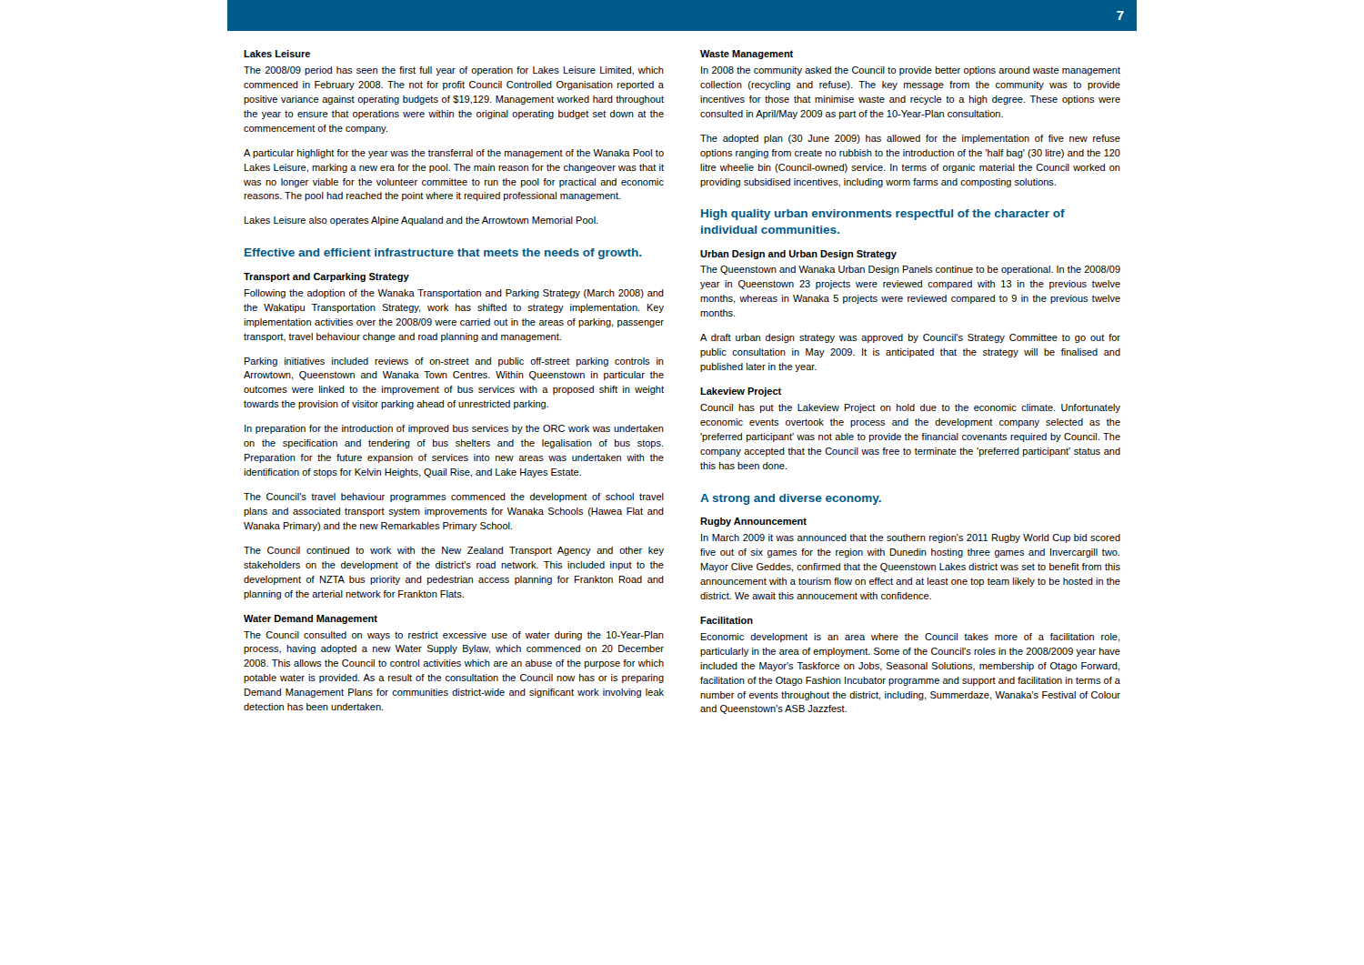7
Lakes Leisure
The 2008/09 period has seen the first full year of operation for Lakes Leisure Limited, which commenced in February 2008. The not for profit Council Controlled Organisation reported a positive variance against operating budgets of $19,129. Management worked hard throughout the year to ensure that operations were within the original operating budget set down at the commencement of the company.
A particular highlight for the year was the transferral of the management of the Wanaka Pool to Lakes Leisure, marking a new era for the pool. The main reason for the changeover was that it was no longer viable for the volunteer committee to run the pool for practical and economic reasons. The pool had reached the point where it required professional management.
Lakes Leisure also operates Alpine Aqualand and the Arrowtown Memorial Pool.
Effective and efficient infrastructure that meets the needs of growth.
Transport and Carparking Strategy
Following the adoption of the Wanaka Transportation and Parking Strategy (March 2008) and the Wakatipu Transportation Strategy, work has shifted to strategy implementation. Key implementation activities over the 2008/09 were carried out in the areas of parking, passenger transport, travel behaviour change and road planning and management.
Parking initiatives included reviews of on-street and public off-street parking controls in Arrowtown, Queenstown and Wanaka Town Centres. Within Queenstown in particular the outcomes were linked to the improvement of bus services with a proposed shift in weight towards the provision of visitor parking ahead of unrestricted parking.
In preparation for the introduction of improved bus services by the ORC work was undertaken on the specification and tendering of bus shelters and the legalisation of bus stops. Preparation for the future expansion of services into new areas was undertaken with the identification of stops for Kelvin Heights, Quail Rise, and Lake Hayes Estate.
The Council's travel behaviour programmes commenced the development of school travel plans and associated transport system improvements for Wanaka Schools (Hawea Flat and Wanaka Primary) and the new Remarkables Primary School.
The Council continued to work with the New Zealand Transport Agency and other key stakeholders on the development of the district's road network. This included input to the development of NZTA bus priority and pedestrian access planning for Frankton Road and planning of the arterial network for Frankton Flats.
Water Demand Management
The Council consulted on ways to restrict excessive use of water during the 10-Year-Plan process, having adopted a new Water Supply Bylaw, which commenced on 20 December 2008. This allows the Council to control activities which are an abuse of the purpose for which potable water is provided. As a result of the consultation the Council now has or is preparing Demand Management Plans for communities district-wide and significant work involving leak detection has been undertaken.
Waste Management
In 2008 the community asked the Council to provide better options around waste management collection (recycling and refuse). The key message from the community was to provide incentives for those that minimise waste and recycle to a high degree. These options were consulted in April/May 2009 as part of the 10-Year-Plan consultation.
The adopted plan (30 June 2009) has allowed for the implementation of five new refuse options ranging from create no rubbish to the introduction of the 'half bag' (30 litre) and the 120 litre wheelie bin (Council-owned) service. In terms of organic material the Council worked on providing subsidised incentives, including worm farms and composting solutions.
High quality urban environments respectful of the character of individual communities.
Urban Design and Urban Design Strategy
The Queenstown and Wanaka Urban Design Panels continue to be operational. In the 2008/09 year in Queenstown 23 projects were reviewed compared with 13 in the previous twelve months, whereas in Wanaka 5 projects were reviewed compared to 9 in the previous twelve months.
A draft urban design strategy was approved by Council's Strategy Committee to go out for public consultation in May 2009. It is anticipated that the strategy will be finalised and published later in the year.
Lakeview Project
Council has put the Lakeview Project on hold due to the economic climate. Unfortunately economic events overtook the process and the development company selected as the 'preferred participant' was not able to provide the financial covenants required by Council. The company accepted that the Council was free to terminate the 'preferred participant' status and this has been done.
A strong and diverse economy.
Rugby Announcement
In March 2009 it was announced that the southern region's 2011 Rugby World Cup bid scored five out of six games for the region with Dunedin hosting three games and Invercargill two. Mayor Clive Geddes, confirmed that the Queenstown Lakes district was set to benefit from this announcement with a tourism flow on effect and at least one top team likely to be hosted in the district. We await this annoucement with confidence.
Facilitation
Economic development is an area where the Council takes more of a facilitation role, particularly in the area of employment. Some of the Council's roles in the 2008/2009 year have included the Mayor's Taskforce on Jobs, Seasonal Solutions, membership of Otago Forward, facilitation of the Otago Fashion Incubator programme and support and facilitation in terms of a number of events throughout the district, including, Summerdaze, Wanaka's Festival of Colour and Queenstown's ASB Jazzfest.